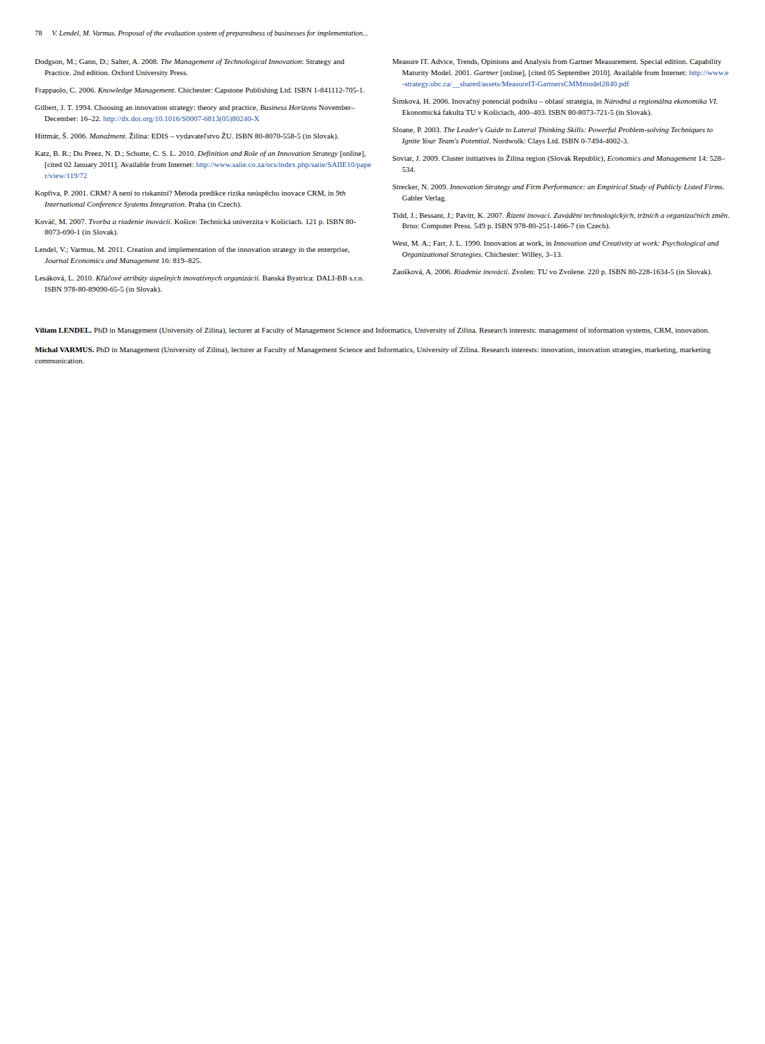78 V. Lendel, M. Varmus. Proposal of the evaluation system of preparedness of businesses for implementation...
Dodgson, M.; Gann, D.; Salter, A. 2008. The Management of Technological Innovation: Strategy and Practice. 2nd edition. Oxford University Press.
Frappaolo, C. 2006. Knowledge Management. Chichester: Capstone Publishing Ltd. ISBN 1-841112-705-1.
Gilbert, J. T. 1994. Choosing an innovation strategy: theory and practice, Business Horizons November–December: 16–22. http://dx.doi.org/10.1016/S0007-6813(05)80240-X
Hittmár, Š. 2006. Manažment. Žilina: EDIS – vydavateľstvo ŽU. ISBN 80-8070-558-5 (in Slovak).
Katz, B. R.; Du Preez, N. D.; Schutte, C. S. L. 2010. Definition and Role of an Innovation Strategy [online], [cited 02 January 2011]. Available from Internet: http://www.saiie.co.za/ocs/index.php/saiie/SAIIE10/paper/view/119/72
Kopřiva, P. 2001. CRM? A není to riskantní? Metoda predikce rizika neúspěchu inovace CRM, in 9th International Conference Systems Integration. Praha (in Czech).
Kováč, M. 2007. Tvorba a riadenie inovácií. Košice: Technická univerzita v Košiciach. 121 p. ISBN 80-8073-690-1 (in Slovak).
Lendel, V.; Varmus, M. 2011. Creation and implementation of the innovation strategy in the enterprise, Journal Economics and Management 16: 819–825.
Lesáková, L. 2010. Kľúčové atribúty úspešných inovatívnych organizácií. Banská Bystrica: DALI-BB s.r.o. ISBN 978-80-89090-65-5 (in Slovak).
Measure IT. Advice, Trends, Opinions and Analysis from Gartner Measurement. Special edition. Capability Maturity Model. 2001. Gartner [online], [cited 05 September 2010]. Available from Internet: http://www.e-strategy.ubc.ca/__shared/assets/MeasureIT-GartnersCMMmodel2840.pdf
Šimková, H. 2006. Inovačný potenciál podniku – oblasť stratégia, in Národná a regionálna ekonomika VI. Ekonomická fakulta TU v Košiciach, 400–403. ISBN 80-8073-721-5 (in Slovak).
Sloane, P. 2003. The Leader's Guide to Lateral Thinking Skills: Powerful Problem-solving Techniques to Ignite Your Team's Potential. Nordwolk: Clays Ltd. ISBN 0-7494-4002-3.
Soviar, J. 2009. Cluster initiatives in Žilina region (Slovak Republic), Economics and Management 14: 528–534.
Strecker, N. 2009. Innovation Strategy and Firm Performance: an Empirical Study of Publicly Listed Firms. Gabler Verlag.
Tidd, J.; Bessant, J.; Pavitt, K. 2007. Řízení inovací. Zavádění technologických, tržních a organizačních změn. Brno: Computer Press. 549 p. ISBN 978-80-251-1466-7 (in Czech).
West, M. A.; Farr, J. L. 1990. Innovation at work, in Innovation and Creativity at work: Psychological and Organizational Strategies. Chichester: Willey, 3–13.
Zaušková, A. 2006. Riadenie inovácií. Zvolen: TU vo Zvolene. 220 p. ISBN 80-228-1634-5 (in Slovak).
Viliam LENDEL. PhD in Management (University of Zilina), lecturer at Faculty of Management Science and Informatics, University of Zilina. Research interests: management of information systems, CRM, innovation.
Michal VARMUS. PhD in Management (University of Zilina), lecturer at Faculty of Management Science and Informatics, University of Zilina. Research interests: innovation, innovation strategies, marketing, marketing communication.